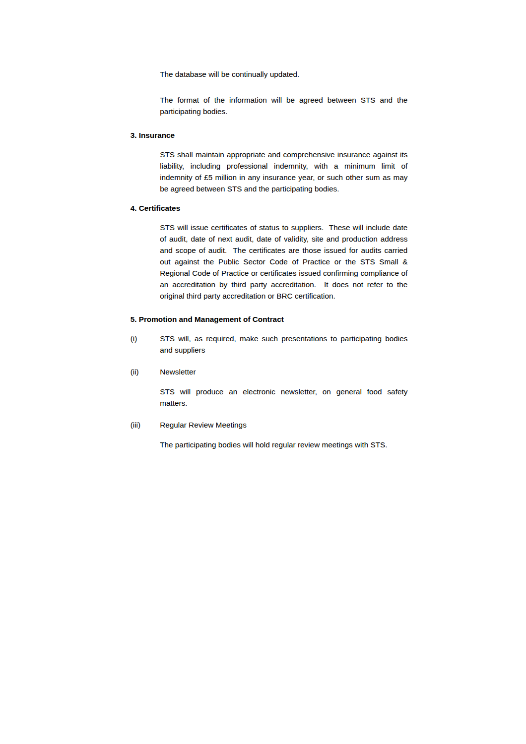The database will be continually updated.
The format of the information will be agreed between STS and the participating bodies.
3. Insurance
STS shall maintain appropriate and comprehensive insurance against its liability, including professional indemnity, with a minimum limit of indemnity of £5 million in any insurance year, or such other sum as may be agreed between STS and the participating bodies.
4. Certificates
STS will issue certificates of status to suppliers. These will include date of audit, date of next audit, date of validity, site and production address and scope of audit. The certificates are those issued for audits carried out against the Public Sector Code of Practice or the STS Small & Regional Code of Practice or certificates issued confirming compliance of an accreditation by third party accreditation. It does not refer to the original third party accreditation or BRC certification.
5. Promotion and Management of Contract
(i)
STS will, as required, make such presentations to participating bodies and suppliers
(ii)
Newsletter
STS will produce an electronic newsletter, on general food safety matters.
(iii)
Regular Review Meetings
The participating bodies will hold regular review meetings with STS.